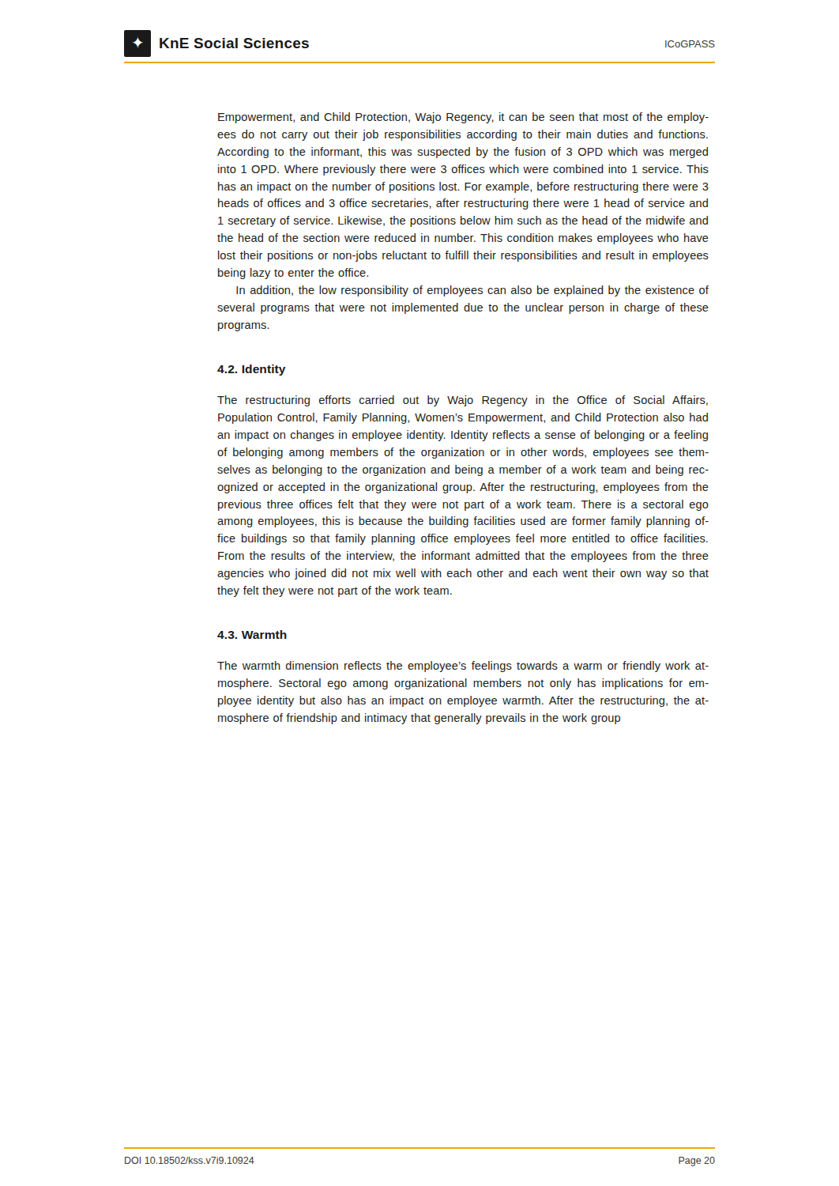✦
KnE Social Sciences
ICoGPASS
Empowerment, and Child Protection, Wajo Regency, it can be seen that most of the employees do not carry out their job responsibilities according to their main duties and functions. According to the informant, this was suspected by the fusion of 3 OPD which was merged into 1 OPD. Where previously there were 3 offices which were combined into 1 service. This has an impact on the number of positions lost. For example, before restructuring there were 3 heads of offices and 3 office secretaries, after restructuring there were 1 head of service and 1 secretary of service. Likewise, the positions below him such as the head of the midwife and the head of the section were reduced in number. This condition makes employees who have lost their positions or non-jobs reluctant to fulfill their responsibilities and result in employees being lazy to enter the office.
In addition, the low responsibility of employees can also be explained by the existence of several programs that were not implemented due to the unclear person in charge of these programs.
4.2. Identity
The restructuring efforts carried out by Wajo Regency in the Office of Social Affairs, Population Control, Family Planning, Women’s Empowerment, and Child Protection also had an impact on changes in employee identity. Identity reflects a sense of belonging or a feeling of belonging among members of the organization or in other words, employees see themselves as belonging to the organization and being a member of a work team and being recognized or accepted in the organizational group. After the restructuring, employees from the previous three offices felt that they were not part of a work team. There is a sectoral ego among employees, this is because the building facilities used are former family planning office buildings so that family planning office employees feel more entitled to office facilities. From the results of the interview, the informant admitted that the employees from the three agencies who joined did not mix well with each other and each went their own way so that they felt they were not part of the work team.
4.3. Warmth
The warmth dimension reflects the employee’s feelings towards a warm or friendly work atmosphere. Sectoral ego among organizational members not only has implications for employee identity but also has an impact on employee warmth. After the restructuring, the atmosphere of friendship and intimacy that generally prevails in the work group
DOI 10.18502/kss.v7i9.10924
Page 20